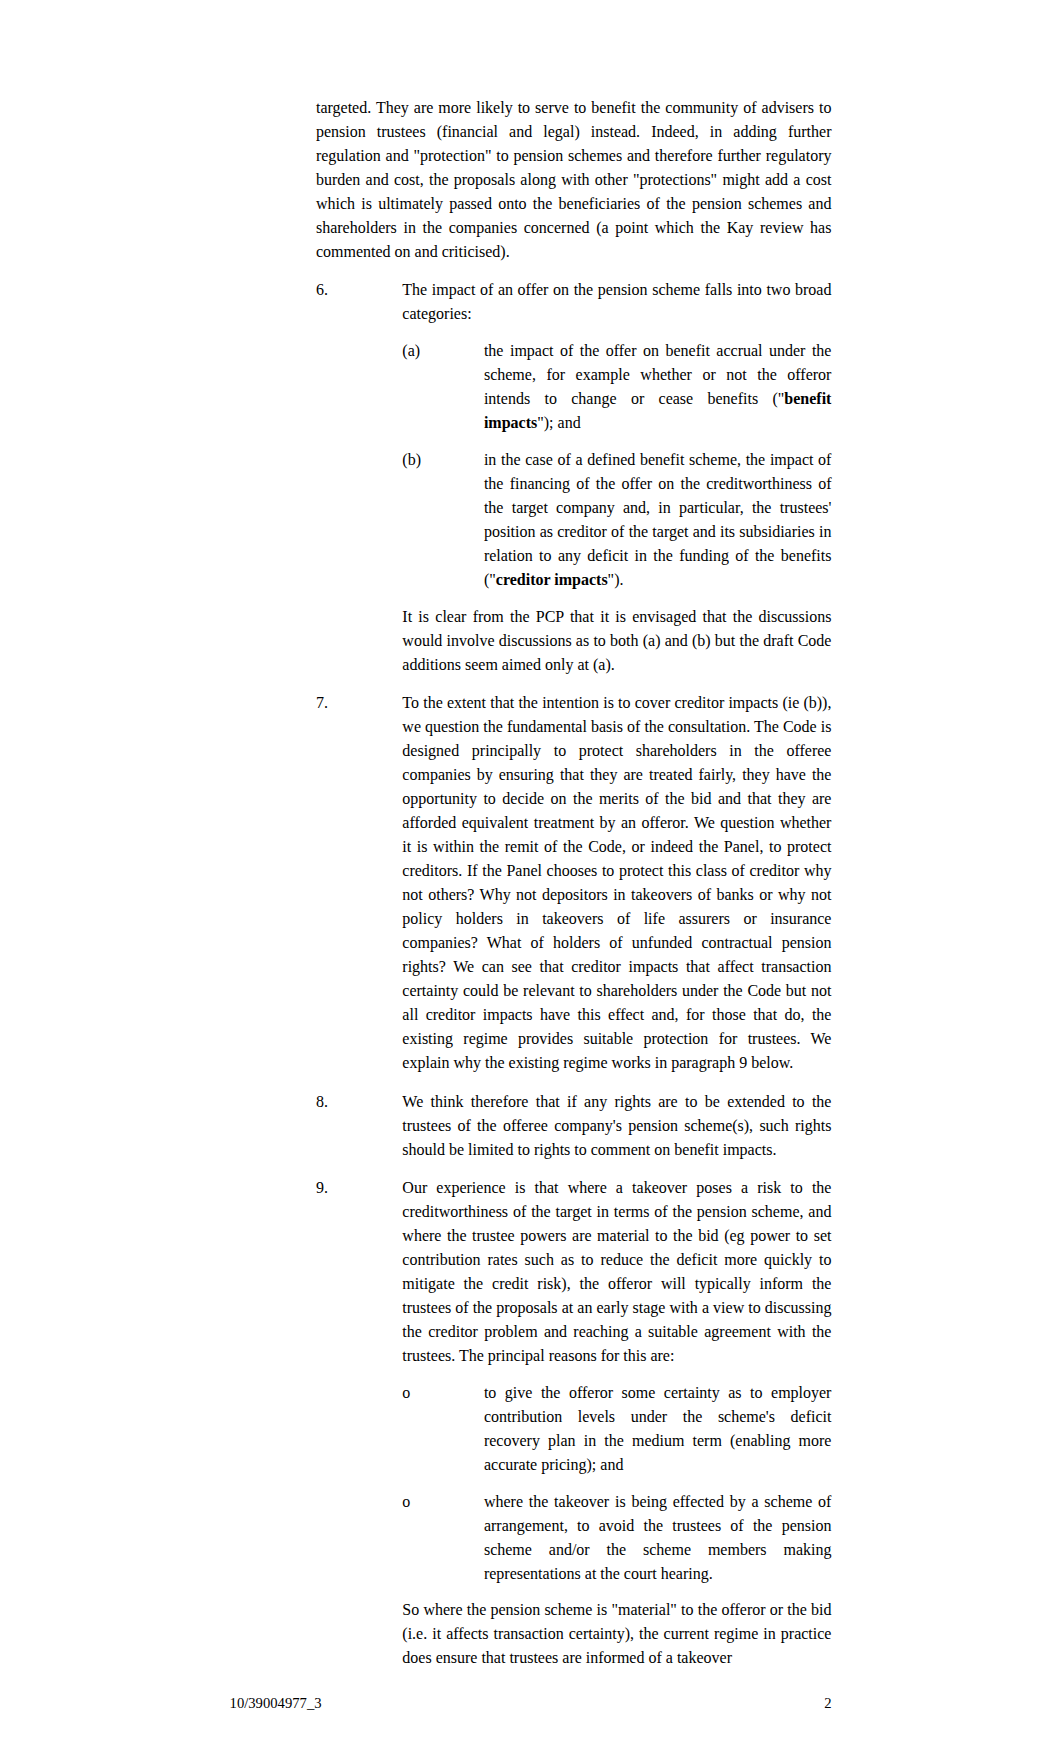targeted. They are more likely to serve to benefit the community of advisers to pension trustees (financial and legal) instead. Indeed, in adding further regulation and "protection" to pension schemes and therefore further regulatory burden and cost, the proposals along with other "protections" might add a cost which is ultimately passed onto the beneficiaries of the pension schemes and shareholders in the companies concerned (a point which the Kay review has commented on and criticised).
6. The impact of an offer on the pension scheme falls into two broad categories:
(a) the impact of the offer on benefit accrual under the scheme, for example whether or not the offeror intends to change or cease benefits ("benefit impacts"); and
(b) in the case of a defined benefit scheme, the impact of the financing of the offer on the creditworthiness of the target company and, in particular, the trustees' position as creditor of the target and its subsidiaries in relation to any deficit in the funding of the benefits ("creditor impacts").
It is clear from the PCP that it is envisaged that the discussions would involve discussions as to both (a) and (b) but the draft Code additions seem aimed only at (a).
7. To the extent that the intention is to cover creditor impacts (ie (b)), we question the fundamental basis of the consultation. The Code is designed principally to protect shareholders in the offeree companies by ensuring that they are treated fairly, they have the opportunity to decide on the merits of the bid and that they are afforded equivalent treatment by an offeror. We question whether it is within the remit of the Code, or indeed the Panel, to protect creditors. If the Panel chooses to protect this class of creditor why not others? Why not depositors in takeovers of banks or why not policy holders in takeovers of life assurers or insurance companies? What of holders of unfunded contractual pension rights? We can see that creditor impacts that affect transaction certainty could be relevant to shareholders under the Code but not all creditor impacts have this effect and, for those that do, the existing regime provides suitable protection for trustees. We explain why the existing regime works in paragraph 9 below.
8. We think therefore that if any rights are to be extended to the trustees of the offeree company's pension scheme(s), such rights should be limited to rights to comment on benefit impacts.
9. Our experience is that where a takeover poses a risk to the creditworthiness of the target in terms of the pension scheme, and where the trustee powers are material to the bid (eg power to set contribution rates such as to reduce the deficit more quickly to mitigate the credit risk), the offeror will typically inform the trustees of the proposals at an early stage with a view to discussing the creditor problem and reaching a suitable agreement with the trustees. The principal reasons for this are:
o to give the offeror some certainty as to employer contribution levels under the scheme's deficit recovery plan in the medium term (enabling more accurate pricing); and
o where the takeover is being effected by a scheme of arrangement, to avoid the trustees of the pension scheme and/or the scheme members making representations at the court hearing.
So where the pension scheme is "material" to the offeror or the bid (i.e. it affects transaction certainty), the current regime in practice does ensure that trustees are informed of a takeover
10/39004977_3 2